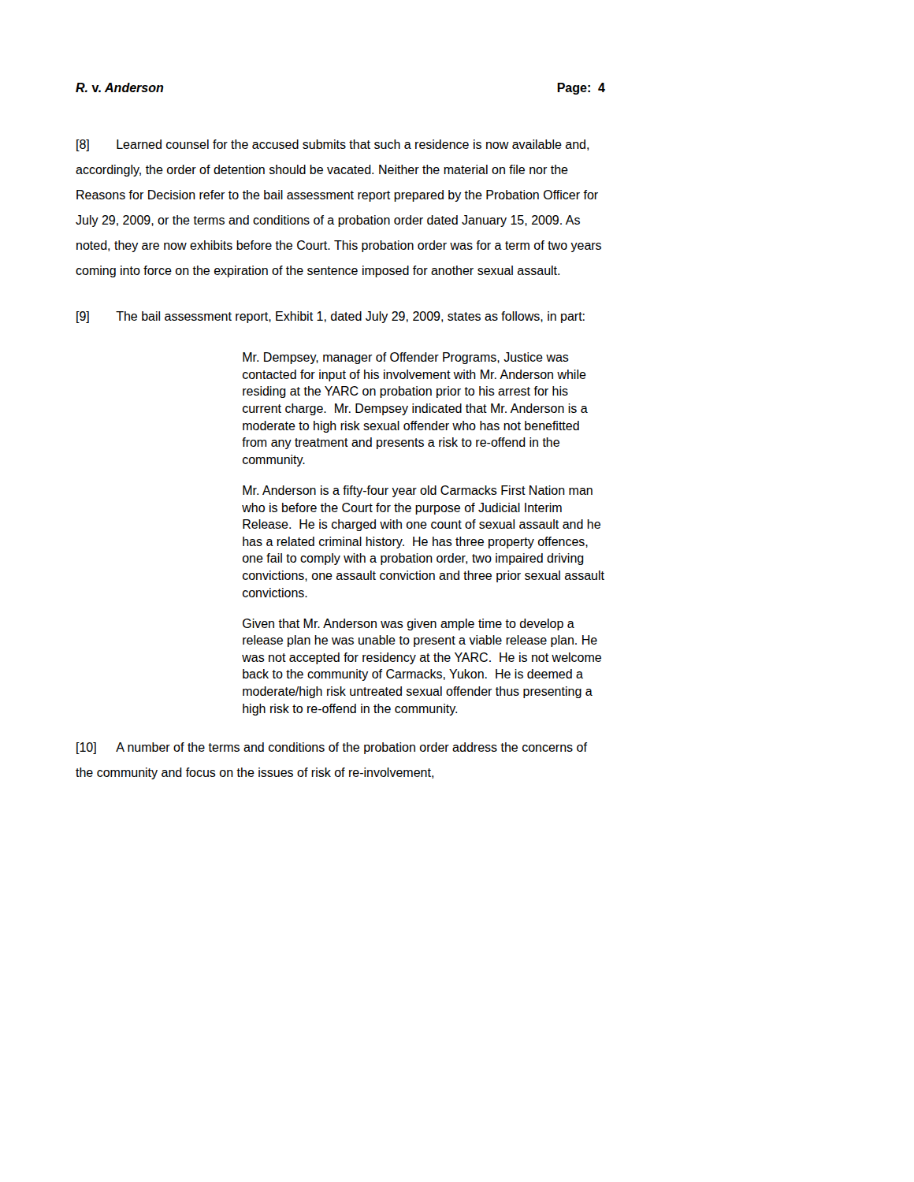R. v. Anderson Page: 4
[8] Learned counsel for the accused submits that such a residence is now available and, accordingly, the order of detention should be vacated. Neither the material on file nor the Reasons for Decision refer to the bail assessment report prepared by the Probation Officer for July 29, 2009, or the terms and conditions of a probation order dated January 15, 2009. As noted, they are now exhibits before the Court. This probation order was for a term of two years coming into force on the expiration of the sentence imposed for another sexual assault.
[9] The bail assessment report, Exhibit 1, dated July 29, 2009, states as follows, in part:
Mr. Dempsey, manager of Offender Programs, Justice was contacted for input of his involvement with Mr. Anderson while residing at the YARC on probation prior to his arrest for his current charge. Mr. Dempsey indicated that Mr. Anderson is a moderate to high risk sexual offender who has not benefitted from any treatment and presents a risk to re-offend in the community.
Mr. Anderson is a fifty-four year old Carmacks First Nation man who is before the Court for the purpose of Judicial Interim Release. He is charged with one count of sexual assault and he has a related criminal history. He has three property offences, one fail to comply with a probation order, two impaired driving convictions, one assault conviction and three prior sexual assault convictions.
Given that Mr. Anderson was given ample time to develop a release plan he was unable to present a viable release plan. He was not accepted for residency at the YARC. He is not welcome back to the community of Carmacks, Yukon. He is deemed a moderate/high risk untreated sexual offender thus presenting a high risk to re-offend in the community.
[10] A number of the terms and conditions of the probation order address the concerns of the community and focus on the issues of risk of re-involvement,